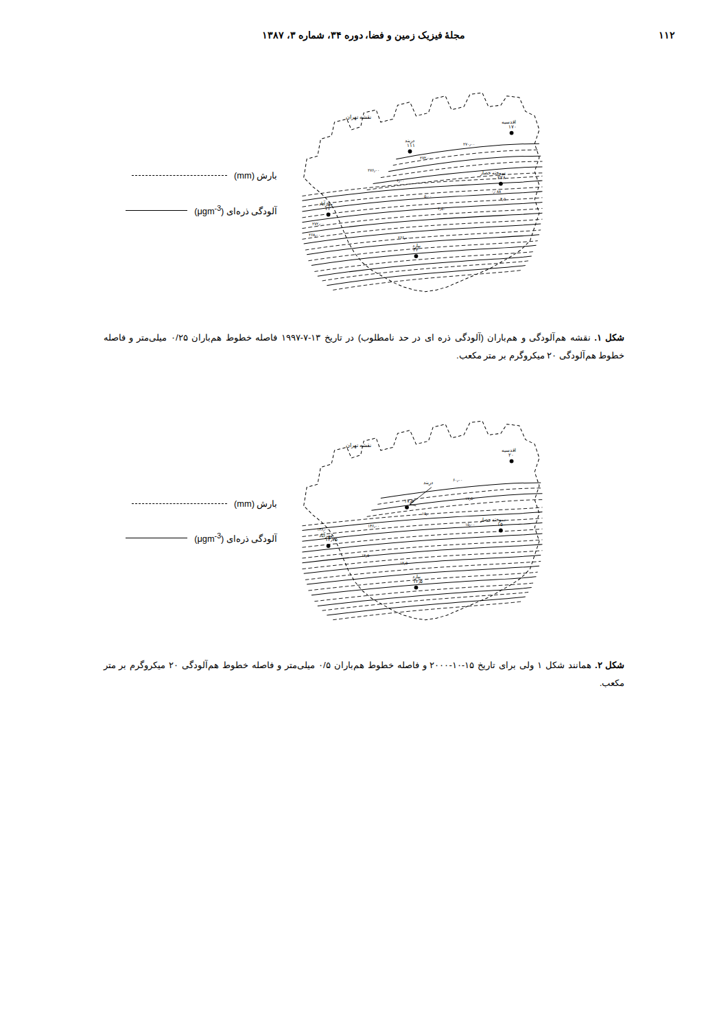۱۱۲ مجلۀ فیزیک زمین و فضا، دوره ۳۴، شماره ۳، ۱۳۸۷
۱۷۰ اقدسیه ۱۱۱ دربند ۲۲۸ سوخته حصار ۲۲ مهرآباد ۳۳ بیارد ۲۷۰٫۰۰ ۲۷۲٫۰۰ ۲۷۶٫۰۰ ۶٫۰۰ ۵٫۰۰ ۴٫۵۰ ۰٫۰۸۸ ۴٫۵ ۲۷۲٫۰۰ ۲۶۸٫۰۰ ۲۶۶٫۰۰ نقشه تهران
بارش (mm)
آلودگی ذره‌ای (μgm-3)
شکل ۱. نقشه هم‌آلودگی و هم‌باران (آلودگی ذره ای در حد نامطلوب) در تاریخ ۱۳-۷-۱۹۹۷ فاصله خطوط هم‌باران ۰/۲۵ میلی‌متر و فاصله خطوط هم‌آلودگی ۲۰ میکروگرم بر متر مکعب.
۲۰ اقدسیه ۱۷٫۵ دربند ۱۵ سوخته حصار ۱۳٫۷۵ مهرآباد ۱۲٫۵ بیارد ۶۰٫۰۰ ۱۷٫۵۰ ۱۵٫۰۰ ۱۵٫۰۰ ۱۴۶٫۰۰ ۱۴۶٫۰۰ ۱۲٫۵۰ ۱۲٫۵۰ نقشه تهران
بارش (mm)
آلودگی ذره‌ای (μgm-3)
شکل ۲. همانند شکل ۱ ولی برای تاریخ ۱۵-۱۰-۲۰۰۰ و فاصله خطوط هم‌باران ۰/۵ میلی‌متر و فاصله خطوط هم‌آلودگی ۲۰ میکروگرم بر متر مکعب.